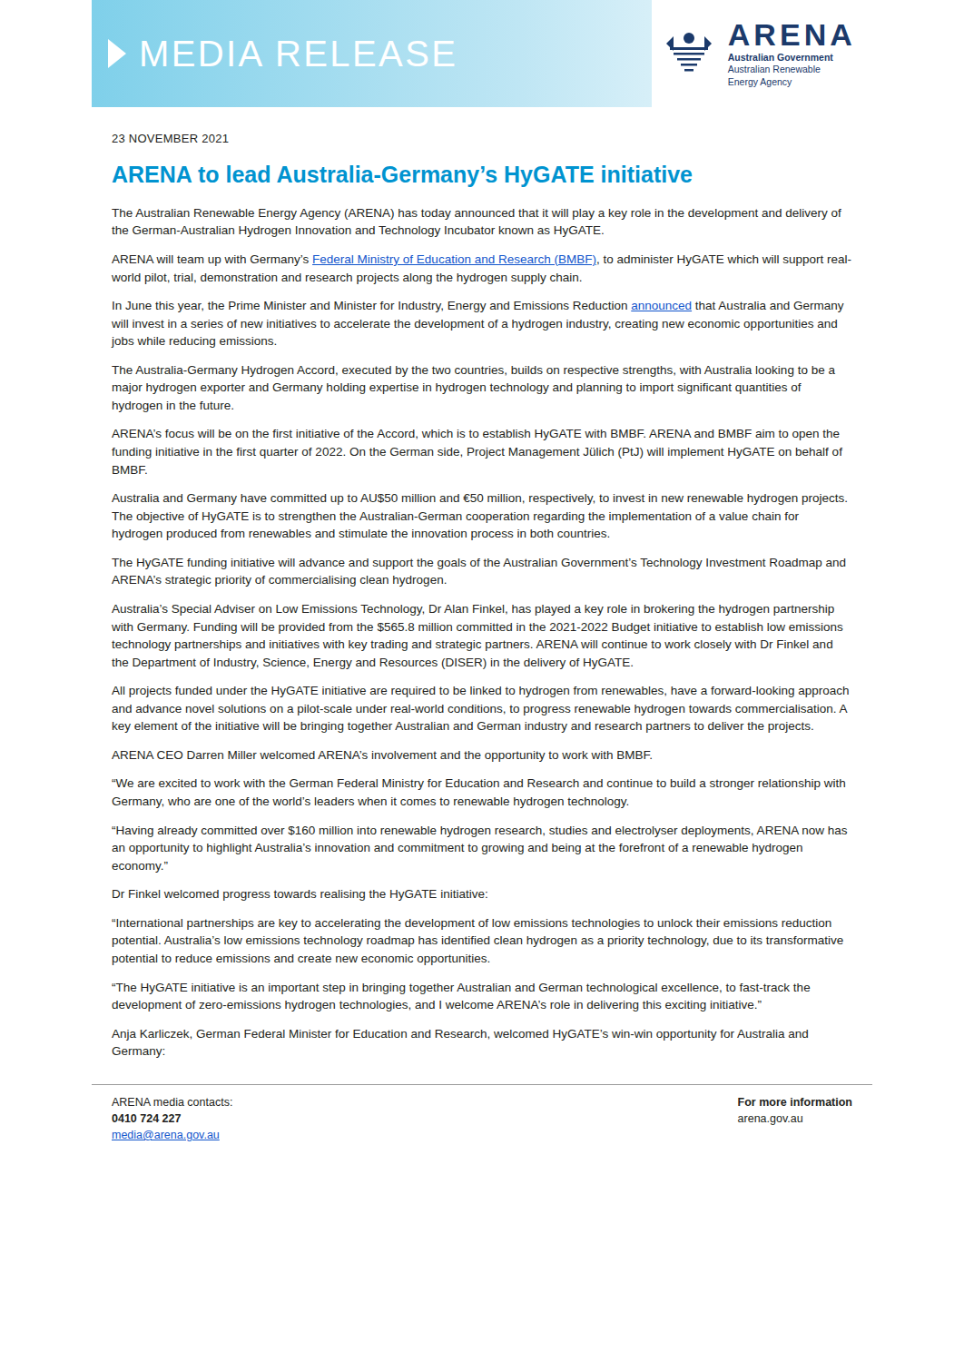Media Release
ARENA
Australian Government
Australian Renewable
Energy Agency
23 NOVEMBER 2021
ARENA to lead Australia-Germany’s HyGATE initiative
The Australian Renewable Energy Agency (ARENA) has today announced that it will play a key role in the development and delivery of the German-Australian Hydrogen Innovation and Technology Incubator known as HyGATE.
ARENA will team up with Germany’s Federal Ministry of Education and Research (BMBF), to administer HyGATE which will support real-world pilot, trial, demonstration and research projects along the hydrogen supply chain.
In June this year, the Prime Minister and Minister for Industry, Energy and Emissions Reduction announced that Australia and Germany will invest in a series of new initiatives to accelerate the development of a hydrogen industry, creating new economic opportunities and jobs while reducing emissions.
The Australia-Germany Hydrogen Accord, executed by the two countries, builds on respective strengths, with Australia looking to be a major hydrogen exporter and Germany holding expertise in hydrogen technology and planning to import significant quantities of hydrogen in the future.
ARENA’s focus will be on the first initiative of the Accord, which is to establish HyGATE with BMBF. ARENA and BMBF aim to open the funding initiative in the first quarter of 2022. On the German side, Project Management Jülich (PtJ) will implement HyGATE on behalf of BMBF.
Australia and Germany have committed up to AU$50 million and €50 million, respectively, to invest in new renewable hydrogen projects. The objective of HyGATE is to strengthen the Australian-German cooperation regarding the implementation of a value chain for hydrogen produced from renewables and stimulate the innovation process in both countries.
The HyGATE funding initiative will advance and support the goals of the Australian Government’s Technology Investment Roadmap and ARENA’s strategic priority of commercialising clean hydrogen.
Australia’s Special Adviser on Low Emissions Technology, Dr Alan Finkel, has played a key role in brokering the hydrogen partnership with Germany. Funding will be provided from the $565.8 million committed in the 2021-2022 Budget initiative to establish low emissions technology partnerships and initiatives with key trading and strategic partners. ARENA will continue to work closely with Dr Finkel and the Department of Industry, Science, Energy and Resources (DISER) in the delivery of HyGATE.
All projects funded under the HyGATE initiative are required to be linked to hydrogen from renewables, have a forward-looking approach and advance novel solutions on a pilot-scale under real-world conditions, to progress renewable hydrogen towards commercialisation. A key element of the initiative will be bringing together Australian and German industry and research partners to deliver the projects.
ARENA CEO Darren Miller welcomed ARENA’s involvement and the opportunity to work with BMBF.
“We are excited to work with the German Federal Ministry for Education and Research and continue to build a stronger relationship with Germany, who are one of the world’s leaders when it comes to renewable hydrogen technology.
“Having already committed over $160 million into renewable hydrogen research, studies and electrolyser deployments, ARENA now has an opportunity to highlight Australia’s innovation and commitment to growing and being at the forefront of a renewable hydrogen economy.”
Dr Finkel welcomed progress towards realising the HyGATE initiative:
“International partnerships are key to accelerating the development of low emissions technologies to unlock their emissions reduction potential. Australia’s low emissions technology roadmap has identified clean hydrogen as a priority technology, due to its transformative potential to reduce emissions and create new economic opportunities.
“The HyGATE initiative is an important step in bringing together Australian and German technological excellence, to fast-track the development of zero-emissions hydrogen technologies, and I welcome ARENA’s role in delivering this exciting initiative.”
Anja Karliczek, German Federal Minister for Education and Research, welcomed HyGATE’s win-win opportunity for Australia and Germany:
ARENA media contacts:
0410 724 227 media@arena.gov.au
For more information arena.gov.au